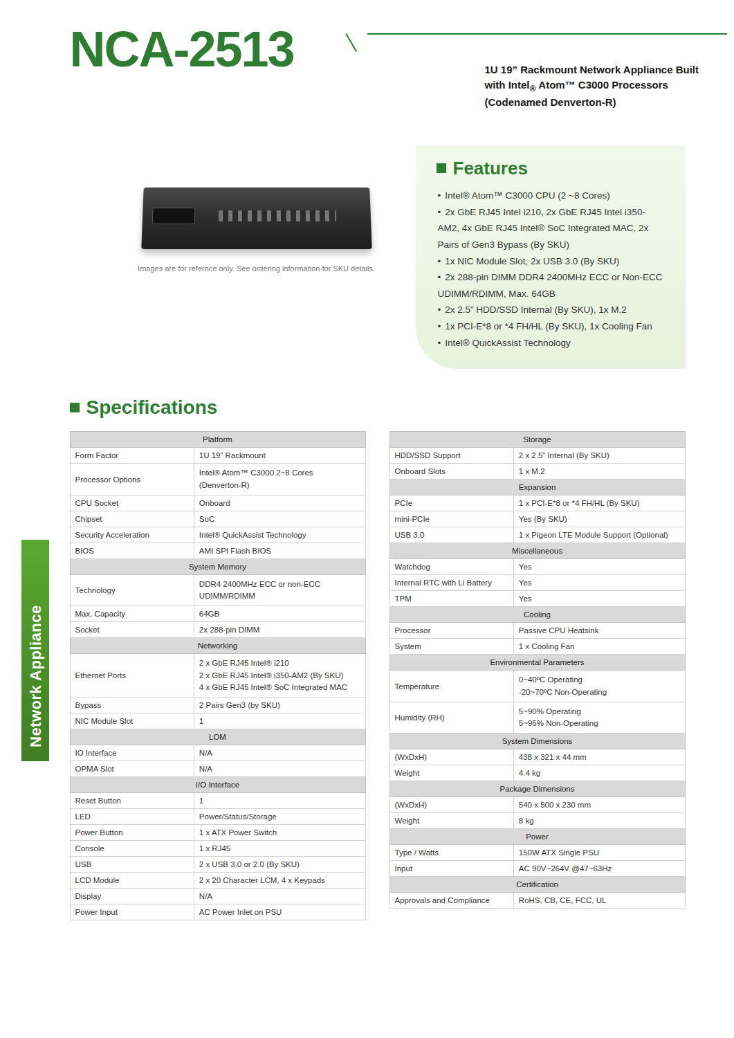Network Appliance
NCA-2513
1U 19” Rackmount Network Appliance Built
with Intel® Atom™ C3000 Processors
(Codenamed Denverton-R)
Images are for refernce only. See ordering information for SKU details.
Features
Intel® Atom™ C3000 CPU (2 ~8 Cores)
2x GbE RJ45 Intel i210, 2x GbE RJ45 Intel i350-AM2, 4x GbE RJ45 Intel® SoC Integrated MAC, 2x Pairs of Gen3 Bypass (By SKU)
1x NIC Module Slot, 2x USB 3.0 (By SKU)
2x 288-pin DIMM DDR4 2400MHz ECC or Non-ECC UDIMM/RDIMM, Max. 64GB
2x 2.5” HDD/SSD Internal (By SKU), 1x M.2
1x PCI-E*8 or *4 FH/HL (By SKU), 1x Cooling Fan
Intel® QuickAssist Technology
Specifications
| Platform |
| --- |
| Form Factor | 1U 19” Rackmount |
| Processor Options | Intel® Atom™ C3000 2~8 Cores (Denverton-R) |
| CPU Socket | Onboard |
| Chipset | SoC |
| Security Acceleration | Intel® QuickAssist Technology |
| BIOS | AMI SPI Flash BIOS |
| System Memory |
| Technology | DDR4 2400MHz ECC or non-ECC UDIMM/RDIMM |
| Max. Capacity | 64GB |
| Socket | 2x 288-pin DIMM |
| Networking |
| Ethernet Ports | 2 x GbE RJ45 Intel® i210 2 x GbE RJ45 Intel® i350-AM2 (By SKU) 4 x GbE RJ45 Intel® SoC Integrated MAC |
| Bypass | 2 Pairs Gen3 (by SKU) |
| NIC Module Slot | 1 |
| LOM |
| IO Interface | N/A |
| OPMA Slot | N/A |
| I/O Interface |
| Reset Button | 1 |
| LED | Power/Status/Storage |
| Power Button | 1 x ATX Power Switch |
| Console | 1 x RJ45 |
| USB | 2 x USB 3.0 or 2.0 (By SKU) |
| LCD Module | 2 x 20 Character LCM, 4 x Keypads |
| Display | N/A |
| Power Input | AC Power Inlet on PSU |
| Storage |
| --- |
| HDD/SSD Support | 2 x 2.5” Internal (By SKU) |
| Onboard Slots | 1 x M.2 |
| Expansion |
| PCIe | 1 x PCI-E*8 or *4 FH/HL (By SKU) |
| mini-PCIe | Yes (By SKU) |
| USB 3.0 | 1 x Pigeon LTE Module Support (Optional) |
| Miscellaneous |
| Watchdog | Yes |
| Internal RTC with Li Battery | Yes |
| TPM | Yes |
| Cooling |
| Processor | Passive CPU Heatsink |
| System | 1 x Cooling Fan |
| Environmental Parameters |
| Temperature | 0~40ºC Operating -20~70ºC Non-Operating |
| Humidity (RH) | 5~90% Operating 5~95% Non-Operating |
| System Dimensions |
| (WxDxH) | 438 x 321 x 44 mm |
| Weight | 4.4 kg |
| Package Dimensions |
| (WxDxH) | 540 x 500 x 230 mm |
| Weight | 8 kg |
| Power |
| Type / Watts | 150W ATX Single PSU |
| Input | AC 90V~264V @47~63Hz |
| Certification |
| Approvals and Compliance | RoHS, CB, CE, FCC, UL |